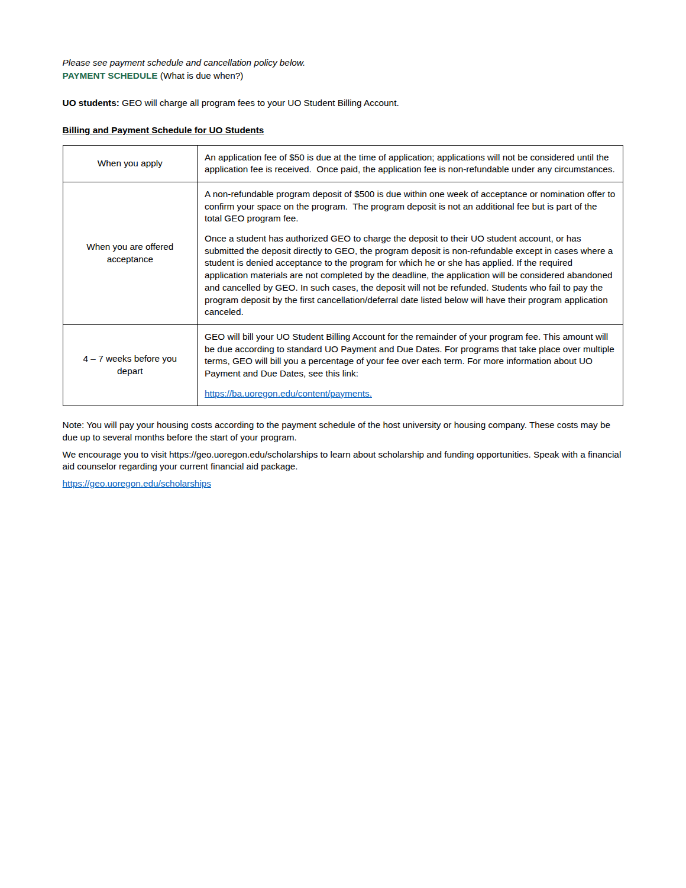Please see payment schedule and cancellation policy below.
PAYMENT SCHEDULE (What is due when?)
UO students: GEO will charge all program fees to your UO Student Billing Account.
Billing and Payment Schedule for UO Students
| When you apply | An application fee of $50 is due at the time of application; applications will not be considered until the application fee is received. Once paid, the application fee is non-refundable under any circumstances. |
| When you are offered acceptance | A non-refundable program deposit of $500 is due within one week of acceptance or nomination offer to confirm your space on the program. The program deposit is not an additional fee but is part of the total GEO program fee. Once a student has authorized GEO to charge the deposit to their UO student account, or has submitted the deposit directly to GEO, the program deposit is non-refundable except in cases where a student is denied acceptance to the program for which he or she has applied. If the required application materials are not completed by the deadline, the application will be considered abandoned and cancelled by GEO. In such cases, the deposit will not be refunded. Students who fail to pay the program deposit by the first cancellation/deferral date listed below will have their program application canceled. |
| 4 – 7 weeks before you depart | GEO will bill your UO Student Billing Account for the remainder of your program fee. This amount will be due according to standard UO Payment and Due Dates. For programs that take place over multiple terms, GEO will bill you a percentage of your fee over each term. For more information about UO Payment and Due Dates, see this link: https://ba.uoregon.edu/content/payments. |
Note: You will pay your housing costs according to the payment schedule of the host university or housing company. These costs may be due up to several months before the start of your program.
We encourage you to visit https://geo.uoregon.edu/scholarships to learn about scholarship and funding opportunities. Speak with a financial aid counselor regarding your current financial aid package.
https://geo.uoregon.edu/scholarships